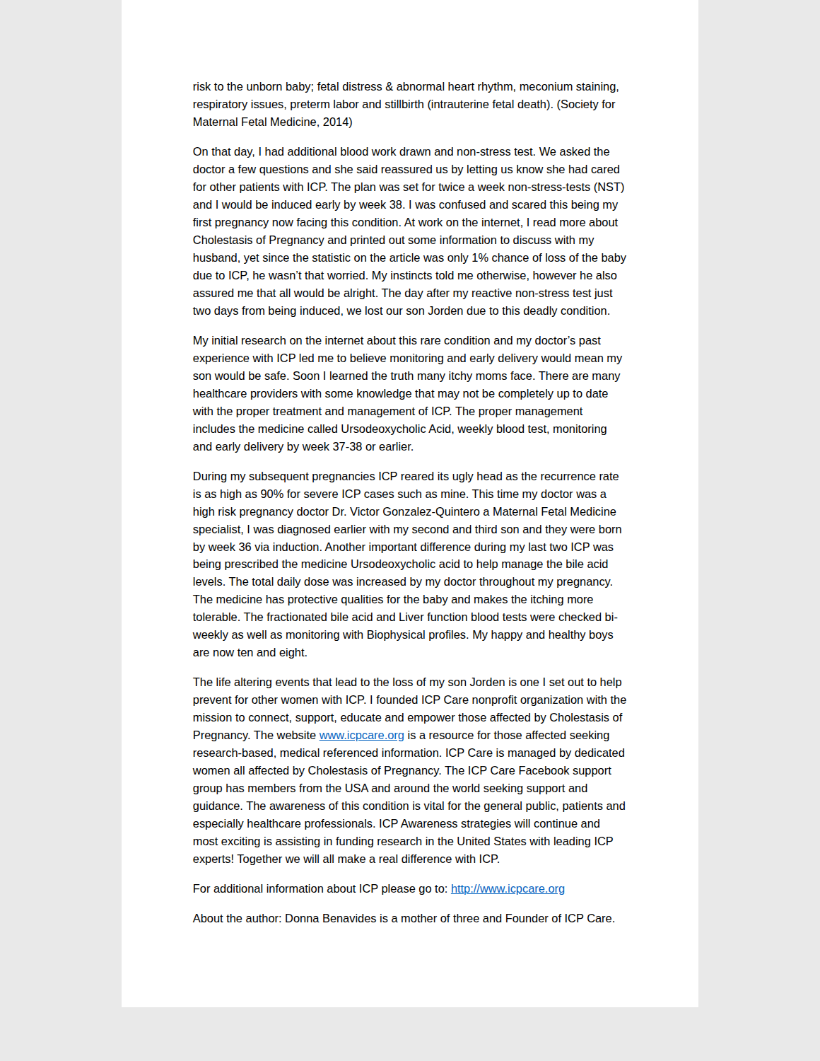risk to the unborn baby; fetal distress & abnormal heart rhythm, meconium staining, respiratory issues, preterm labor and stillbirth (intrauterine fetal death). (Society for Maternal Fetal Medicine, 2014)
On that day, I had additional blood work drawn and non-stress test. We asked the doctor a few questions and she said reassured us by letting us know she had cared for other patients with ICP. The plan was set for twice a week non-stress-tests (NST) and I would be induced early by week 38. I was confused and scared this being my first pregnancy now facing this condition. At work on the internet, I read more about Cholestasis of Pregnancy and printed out some information to discuss with my husband, yet since the statistic on the article was only 1% chance of loss of the baby due to ICP, he wasn’t that worried. My instincts told me otherwise, however he also assured me that all would be alright. The day after my reactive non-stress test just two days from being induced, we lost our son Jorden due to this deadly condition.
My initial research on the internet about this rare condition and my doctor’s past experience with ICP led me to believe monitoring and early delivery would mean my son would be safe. Soon I learned the truth many itchy moms face. There are many healthcare providers with some knowledge that may not be completely up to date with the proper treatment and management of ICP. The proper management includes the medicine called Ursodeoxycholic Acid, weekly blood test, monitoring and early delivery by week 37-38 or earlier.
During my subsequent pregnancies ICP reared its ugly head as the recurrence rate is as high as 90% for severe ICP cases such as mine. This time my doctor was a high risk pregnancy doctor Dr. Victor Gonzalez-Quintero a Maternal Fetal Medicine specialist, I was diagnosed earlier with my second and third son and they were born by week 36 via induction. Another important difference during my last two ICP was being prescribed the medicine Ursodeoxycholic acid to help manage the bile acid levels. The total daily dose was increased by my doctor throughout my pregnancy. The medicine has protective qualities for the baby and makes the itching more tolerable. The fractionated bile acid and Liver function blood tests were checked bi-weekly as well as monitoring with Biophysical profiles. My happy and healthy boys are now ten and eight.
The life altering events that lead to the loss of my son Jorden is one I set out to help prevent for other women with ICP. I founded ICP Care nonprofit organization with the mission to connect, support, educate and empower those affected by Cholestasis of Pregnancy. The website www.icpcare.org is a resource for those affected seeking research-based, medical referenced information. ICP Care is managed by dedicated women all affected by Cholestasis of Pregnancy. The ICP Care Facebook support group has members from the USA and around the world seeking support and guidance. The awareness of this condition is vital for the general public, patients and especially healthcare professionals. ICP Awareness strategies will continue and most exciting is assisting in funding research in the United States with leading ICP experts! Together we will all make a real difference with ICP.
For additional information about ICP please go to: http://www.icpcare.org
About the author: Donna Benavides is a mother of three and Founder of ICP Care.